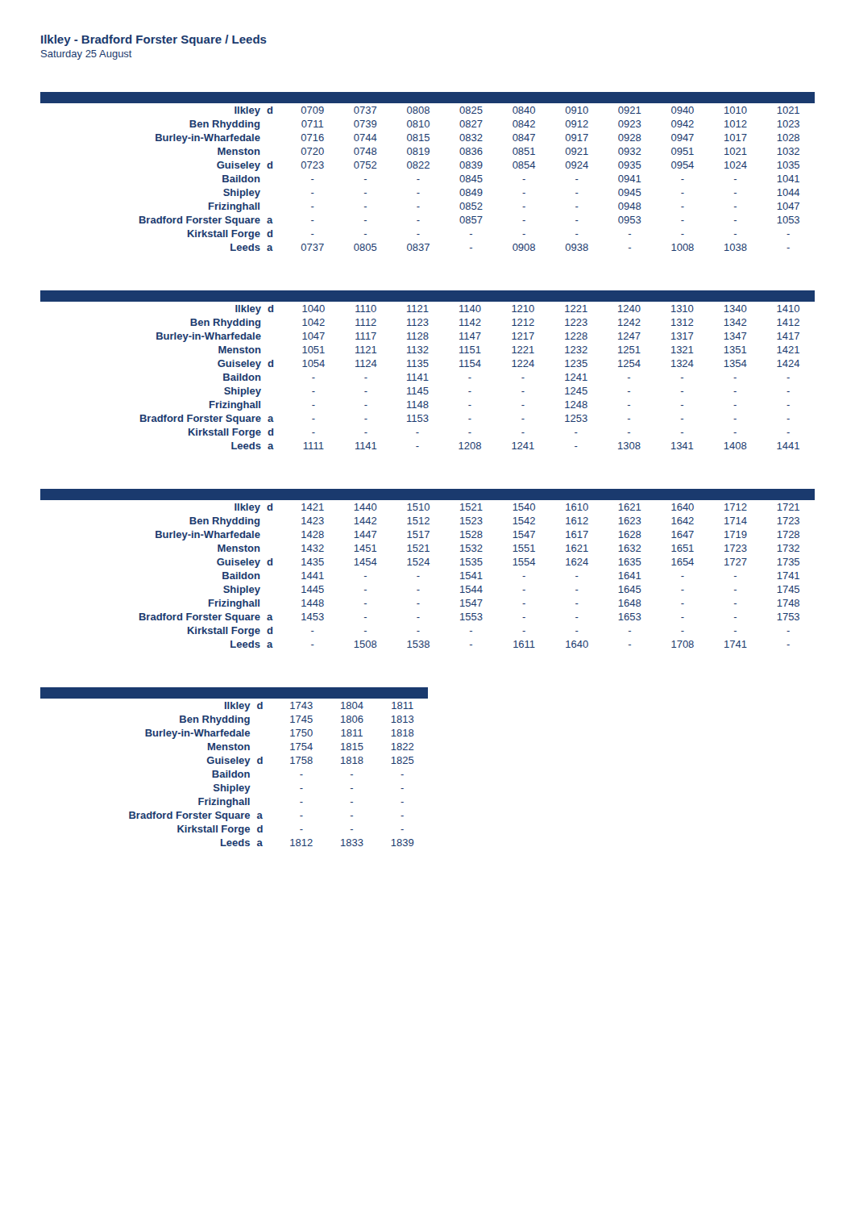Ilkley - Bradford Forster Square / Leeds
Saturday 25 August
| Ilkley | d | 0709 | 0737 | 0808 | 0825 | 0840 | 0910 | 0921 | 0940 | 1010 | 1021 |
| Ben Rhydding | | 0711 | 0739 | 0810 | 0827 | 0842 | 0912 | 0923 | 0942 | 1012 | 1023 |
| Burley-in-Wharfedale | | 0716 | 0744 | 0815 | 0832 | 0847 | 0917 | 0928 | 0947 | 1017 | 1028 |
| Menston | | 0720 | 0748 | 0819 | 0836 | 0851 | 0921 | 0932 | 0951 | 1021 | 1032 |
| Guiseley | d | 0723 | 0752 | 0822 | 0839 | 0854 | 0924 | 0935 | 0954 | 1024 | 1035 |
| Baildon | | - | - | - | 0845 | - | - | 0941 | - | - | 1041 |
| Shipley | | - | - | - | 0849 | - | - | 0945 | - | - | 1044 |
| Frizinghall | | - | - | - | 0852 | - | - | 0948 | - | - | 1047 |
| Bradford Forster Square | a | - | - | - | 0857 | - | - | 0953 | - | - | 1053 |
| Kirkstall Forge | d | - | - | - | - | - | - | - | - | - | - |
| Leeds | a | 0737 | 0805 | 0837 | - | 0908 | 0938 | - | 1008 | 1038 | - |
| Ilkley | d | 1040 | 1110 | 1121 | 1140 | 1210 | 1221 | 1240 | 1310 | 1340 | 1410 |
| Ben Rhydding | | 1042 | 1112 | 1123 | 1142 | 1212 | 1223 | 1242 | 1312 | 1342 | 1412 |
| Burley-in-Wharfedale | | 1047 | 1117 | 1128 | 1147 | 1217 | 1228 | 1247 | 1317 | 1347 | 1417 |
| Menston | | 1051 | 1121 | 1132 | 1151 | 1221 | 1232 | 1251 | 1321 | 1351 | 1421 |
| Guiseley | d | 1054 | 1124 | 1135 | 1154 | 1224 | 1235 | 1254 | 1324 | 1354 | 1424 |
| Baildon | | - | - | 1141 | - | - | 1241 | - | - | - | - |
| Shipley | | - | - | 1145 | - | - | 1245 | - | - | - | - |
| Frizinghall | | - | - | 1148 | - | - | 1248 | - | - | - | - |
| Bradford Forster Square | a | - | - | 1153 | - | - | 1253 | - | - | - | - |
| Kirkstall Forge | d | - | - | - | - | - | - | - | - | - | - |
| Leeds | a | 1111 | 1141 | - | 1208 | 1241 | - | 1308 | 1341 | 1408 | 1441 |
| Ilkley | d | 1421 | 1440 | 1510 | 1521 | 1540 | 1610 | 1621 | 1640 | 1712 | 1721 |
| Ben Rhydding | | 1423 | 1442 | 1512 | 1523 | 1542 | 1612 | 1623 | 1642 | 1714 | 1723 |
| Burley-in-Wharfedale | | 1428 | 1447 | 1517 | 1528 | 1547 | 1617 | 1628 | 1647 | 1719 | 1728 |
| Menston | | 1432 | 1451 | 1521 | 1532 | 1551 | 1621 | 1632 | 1651 | 1723 | 1732 |
| Guiseley | d | 1435 | 1454 | 1524 | 1535 | 1554 | 1624 | 1635 | 1654 | 1727 | 1735 |
| Baildon | | 1441 | - | - | 1541 | - | - | 1641 | - | - | 1741 |
| Shipley | | 1445 | - | - | 1544 | - | - | 1645 | - | - | 1745 |
| Frizinghall | | 1448 | - | - | 1547 | - | - | 1648 | - | - | 1748 |
| Bradford Forster Square | a | 1453 | - | - | 1553 | - | - | 1653 | - | - | 1753 |
| Kirkstall Forge | d | - | - | - | - | - | - | - | - | - | - |
| Leeds | a | - | 1508 | 1538 | - | 1611 | 1640 | - | 1708 | 1741 | - |
| Ilkley | d | 1743 | 1804 | 1811 |
| Ben Rhydding | | 1745 | 1806 | 1813 |
| Burley-in-Wharfedale | | 1750 | 1811 | 1818 |
| Menston | | 1754 | 1815 | 1822 |
| Guiseley | d | 1758 | 1818 | 1825 |
| Baildon | | - | - | - |
| Shipley | | - | - | - |
| Frizinghall | | - | - | - |
| Bradford Forster Square | a | - | - | - |
| Kirkstall Forge | d | - | - | - |
| Leeds | a | 1812 | 1833 | 1839 |